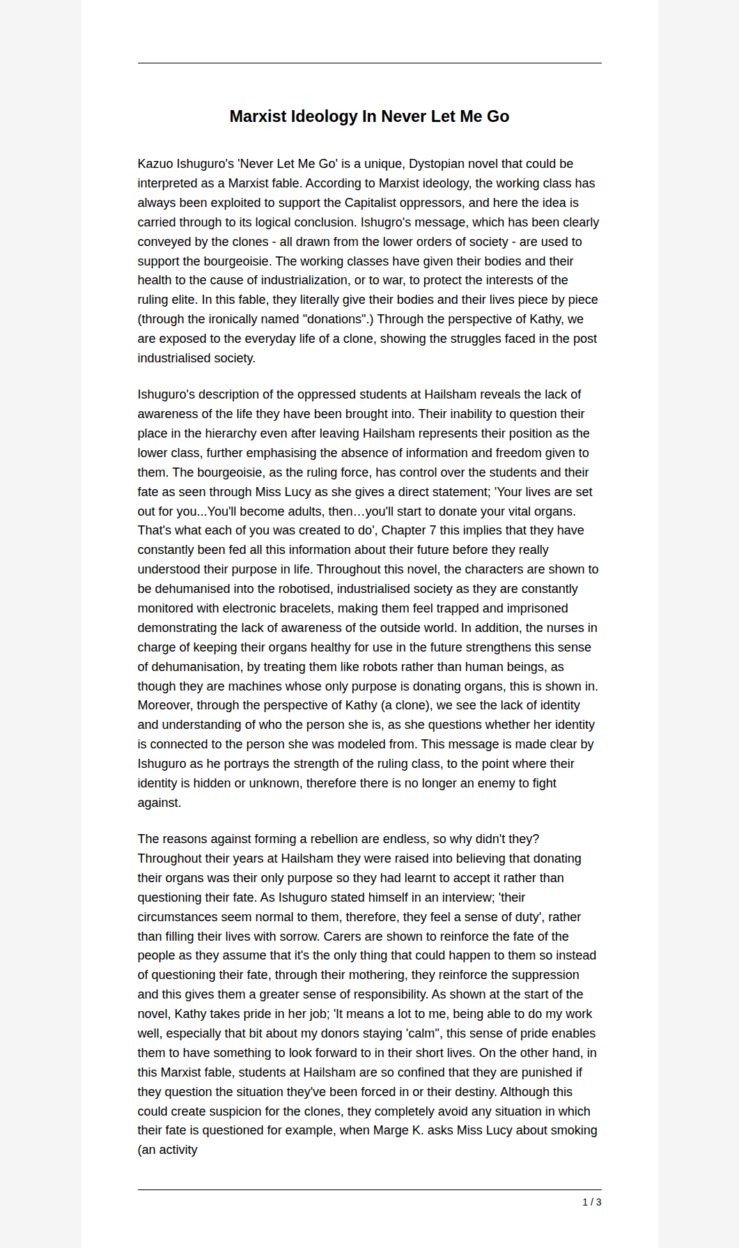Marxist Ideology In Never Let Me Go
Kazuo Ishuguro's 'Never Let Me Go' is a unique, Dystopian novel that could be interpreted as a Marxist fable. According to Marxist ideology, the working class has always been exploited to support the Capitalist oppressors, and here the idea is carried through to its logical conclusion. Ishugro's message, which has been clearly conveyed by the clones - all drawn from the lower orders of society - are used to support the bourgeoisie. The working classes have given their bodies and their health to the cause of industrialization, or to war, to protect the interests of the ruling elite. In this fable, they literally give their bodies and their lives piece by piece (through the ironically named "donations".) Through the perspective of Kathy, we are exposed to the everyday life of a clone, showing the struggles faced in the post industrialised society.
Ishuguro's description of the oppressed students at Hailsham reveals the lack of awareness of the life they have been brought into. Their inability to question their place in the hierarchy even after leaving Hailsham represents their position as the lower class, further emphasising the absence of information and freedom given to them. The bourgeoisie, as the ruling force, has control over the students and their fate as seen through Miss Lucy as she gives a direct statement; 'Your lives are set out for you...You'll become adults, then…you'll start to donate your vital organs. That's what each of you was created to do', Chapter 7 this implies that they have constantly been fed all this information about their future before they really understood their purpose in life. Throughout this novel, the characters are shown to be dehumanised into the robotised, industrialised society as they are constantly monitored with electronic bracelets, making them feel trapped and imprisoned demonstrating the lack of awareness of the outside world. In addition, the nurses in charge of keeping their organs healthy for use in the future strengthens this sense of dehumanisation, by treating them like robots rather than human beings, as though they are machines whose only purpose is donating organs, this is shown in. Moreover, through the perspective of Kathy (a clone), we see the lack of identity and understanding of who the person she is, as she questions whether her identity is connected to the person she was modeled from. This message is made clear by Ishuguro as he portrays the strength of the ruling class, to the point where their identity is hidden or unknown, therefore there is no longer an enemy to fight against.
The reasons against forming a rebellion are endless, so why didn't they? Throughout their years at Hailsham they were raised into believing that donating their organs was their only purpose so they had learnt to accept it rather than questioning their fate. As Ishuguro stated himself in an interview; 'their circumstances seem normal to them, therefore, they feel a sense of duty', rather than filling their lives with sorrow. Carers are shown to reinforce the fate of the people as they assume that it's the only thing that could happen to them so instead of questioning their fate, through their mothering, they reinforce the suppression and this gives them a greater sense of responsibility. As shown at the start of the novel, Kathy takes pride in her job; 'It means a lot to me, being able to do my work well, especially that bit about my donors staying 'calm'', this sense of pride enables them to have something to look forward to in their short lives. On the other hand, in this Marxist fable, students at Hailsham are so confined that they are punished if they question the situation they've been forced in or their destiny. Although this could create suspicion for the clones, they completely avoid any situation in which their fate is questioned for example, when Marge K. asks Miss Lucy about smoking (an activity
1 / 3